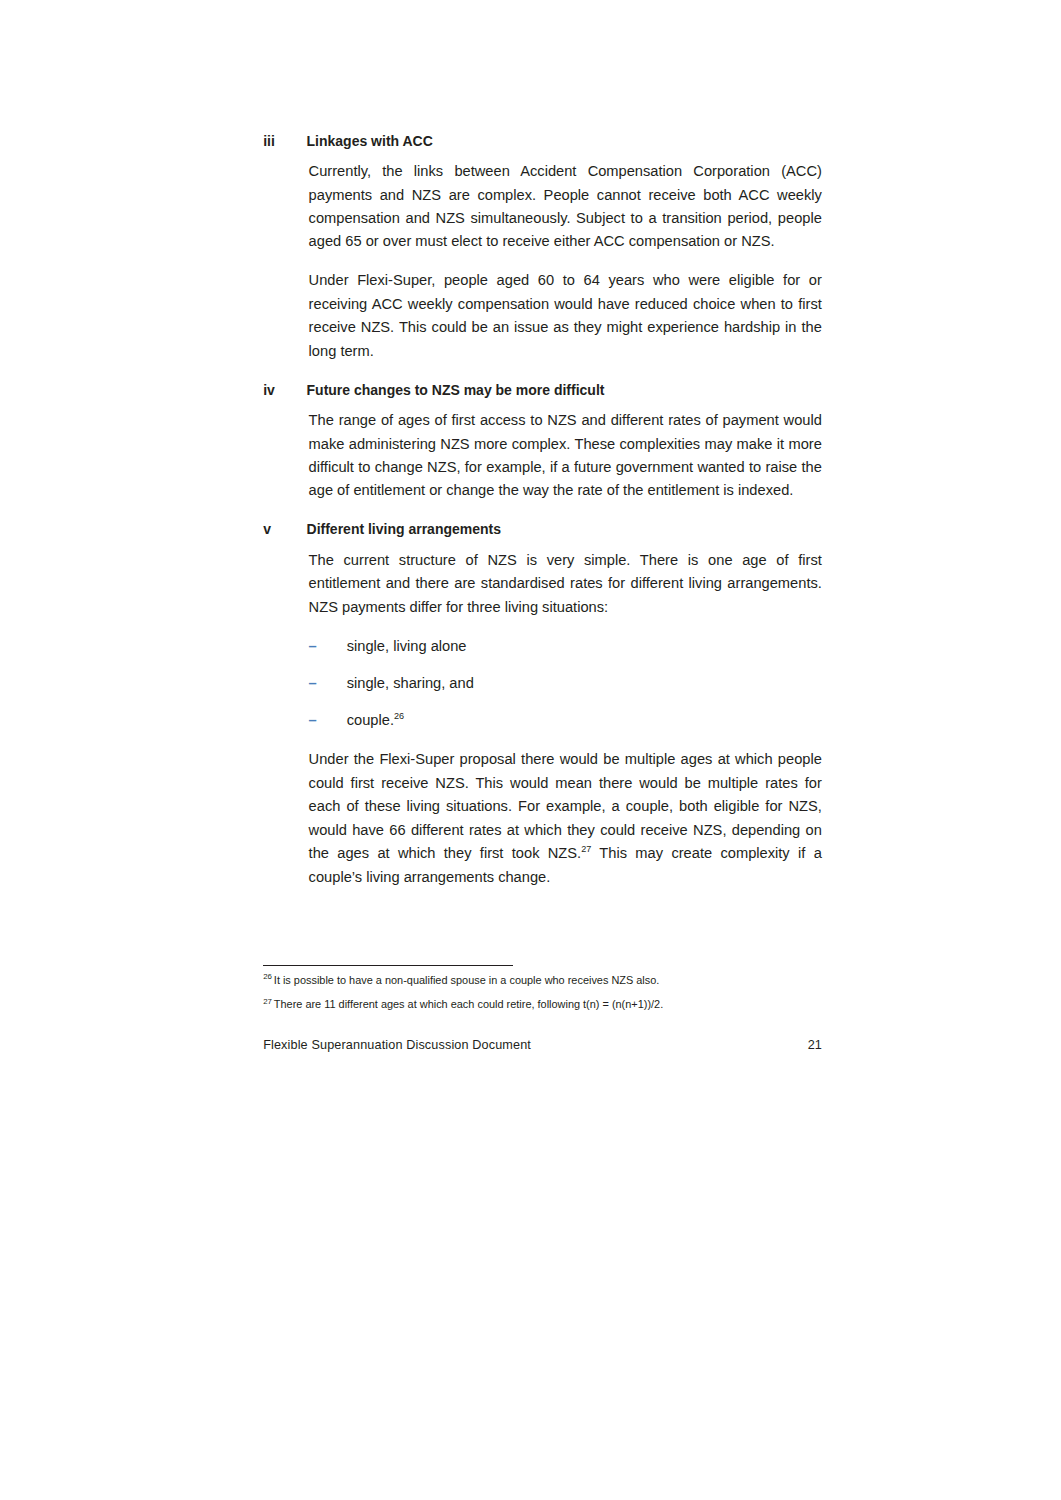iii
Linkages with ACC
Currently, the links between Accident Compensation Corporation (ACC) payments and NZS are complex. People cannot receive both ACC weekly compensation and NZS simultaneously. Subject to a transition period, people aged 65 or over must elect to receive either ACC compensation or NZS.
Under Flexi-Super, people aged 60 to 64 years who were eligible for or receiving ACC weekly compensation would have reduced choice when to first receive NZS. This could be an issue as they might experience hardship in the long term.
iv
Future changes to NZS may be more difficult
The range of ages of first access to NZS and different rates of payment would make administering NZS more complex. These complexities may make it more difficult to change NZS, for example, if a future government wanted to raise the age of entitlement or change the way the rate of the entitlement is indexed.
v
Different living arrangements
The current structure of NZS is very simple. There is one age of first entitlement and there are standardised rates for different living arrangements. NZS payments differ for three living situations:
single, living alone
single, sharing, and
couple.26
Under the Flexi-Super proposal there would be multiple ages at which people could first receive NZS. This would mean there would be multiple rates for each of these living situations. For example, a couple, both eligible for NZS, would have 66 different rates at which they could receive NZS, depending on the ages at which they first took NZS.27 This may create complexity if a couple’s living arrangements change.
26It is possible to have a non-qualified spouse in a couple who receives NZS also.
27There are 11 different ages at which each could retire, following t(n) = (n(n+1))/2.
Flexible Superannuation Discussion Document
21